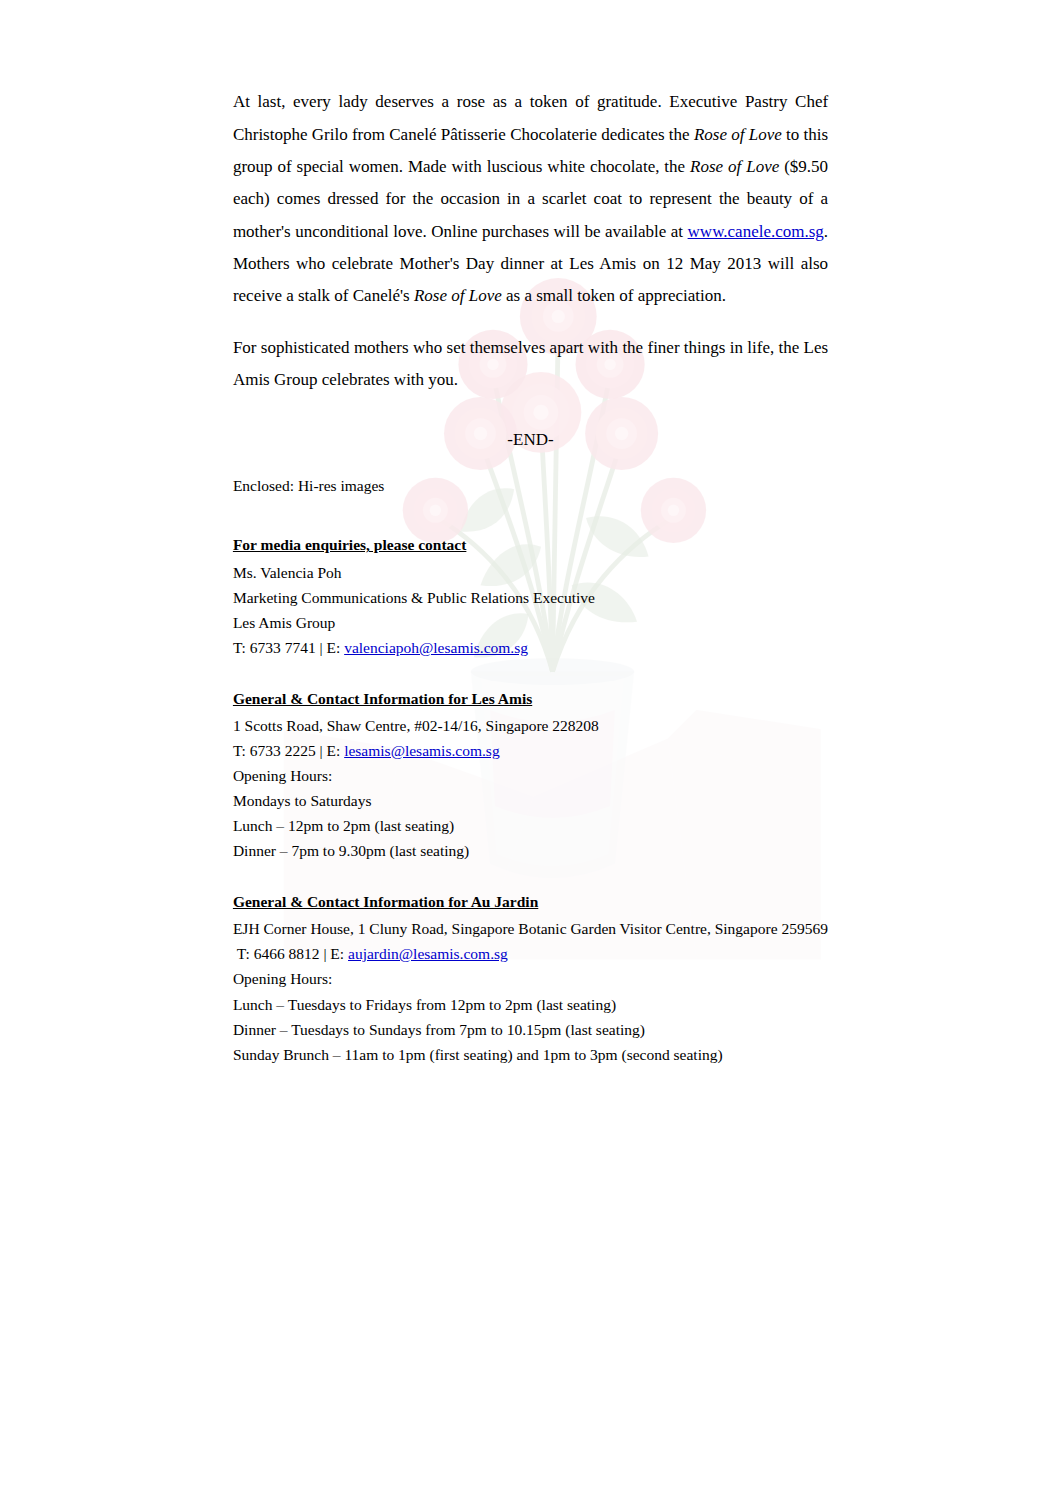At last, every lady deserves a rose as a token of gratitude. Executive Pastry Chef Christophe Grilo from Canelé Pâtisserie Chocolaterie dedicates the Rose of Love to this group of special women. Made with luscious white chocolate, the Rose of Love ($9.50 each) comes dressed for the occasion in a scarlet coat to represent the beauty of a mother's unconditional love. Online purchases will be available at www.canele.com.sg. Mothers who celebrate Mother's Day dinner at Les Amis on 12 May 2013 will also receive a stalk of Canelé's Rose of Love as a small token of appreciation.
For sophisticated mothers who set themselves apart with the finer things in life, the Les Amis Group celebrates with you.
-END-
Enclosed: Hi-res images
For media enquiries, please contact
Ms. Valencia Poh
Marketing Communications & Public Relations Executive
Les Amis Group
T: 6733 7741 | E: valenciapoh@lesamis.com.sg
General & Contact Information for Les Amis
1 Scotts Road, Shaw Centre, #02-14/16, Singapore 228208
T: 6733 2225 | E: lesamis@lesamis.com.sg
Opening Hours:
Mondays to Saturdays
Lunch – 12pm to 2pm (last seating)
Dinner – 7pm to 9.30pm (last seating)
General & Contact Information for Au Jardin
EJH Corner House, 1 Cluny Road, Singapore Botanic Garden Visitor Centre, Singapore 259569
T: 6466 8812 | E: aujardin@lesamis.com.sg
Opening Hours:
Lunch – Tuesdays to Fridays from 12pm to 2pm (last seating)
Dinner – Tuesdays to Sundays from 7pm to 10.15pm (last seating)
Sunday Brunch – 11am to 1pm (first seating) and 1pm to 3pm (second seating)